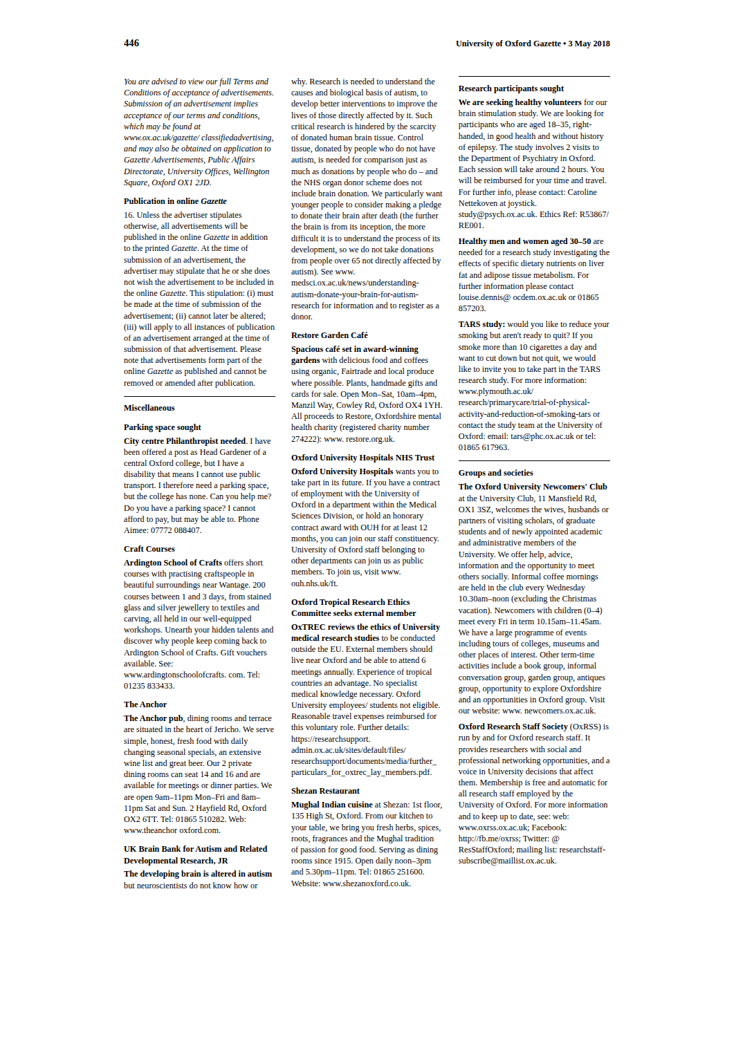446
University of Oxford Gazette • 3 May 2018
You are advised to view our full Terms and Conditions of acceptance of advertisements. Submission of an advertisement implies acceptance of our terms and conditions, which may be found at www.ox.ac.uk/gazette/ classifiedadvertising, and may also be obtained on application to Gazette Advertisements, Public Affairs Directorate, University Offices, Wellington Square, Oxford OX1 2JD.
Publication in online Gazette
16. Unless the advertiser stipulates otherwise, all advertisements will be published in the online Gazette in addition to the printed Gazette. At the time of submission of an advertisement, the advertiser may stipulate that he or she does not wish the advertisement to be included in the online Gazette. This stipulation: (i) must be made at the time of submission of the advertisement; (ii) cannot later be altered; (iii) will apply to all instances of publication of an advertisement arranged at the time of submission of that advertisement. Please note that advertisements form part of the online Gazette as published and cannot be removed or amended after publication.
Miscellaneous
Parking space sought
City centre Philanthropist needed. I have been offered a post as Head Gardener of a central Oxford college, but I have a disability that means I cannot use public transport. I therefore need a parking space, but the college has none. Can you help me? Do you have a parking space? I cannot afford to pay, but may be able to. Phone Aimee: 07772 088407.
Craft Courses
Ardington School of Crafts offers short courses with practising craftspeople in beautiful surroundings near Wantage. 200 courses between 1 and 3 days, from stained glass and silver jewellery to textiles and carving, all held in our well-equipped workshops. Unearth your hidden talents and discover why people keep coming back to Ardington School of Crafts. Gift vouchers available. See: www.ardingtonschoolofcrafts. com. Tel: 01235 833433.
The Anchor
The Anchor pub, dining rooms and terrace are situated in the heart of Jericho. We serve simple, honest, fresh food with daily changing seasonal specials, an extensive wine list and great beer. Our 2 private dining rooms can seat 14 and 16 and are available for meetings or dinner parties. We are open 9am–11pm Mon–Fri and 8am–11pm Sat and Sun. 2 Hayfield Rd, Oxford OX2 6TT. Tel: 01865 510282. Web: www.theanchor oxford.com.
UK Brain Bank for Autism and Related Developmental Research, JR
The developing brain is altered in autism but neuroscientists do not know how or why. Research is needed to understand the causes and biological basis of autism, to develop better interventions to improve the lives of those directly affected by it. Such critical research is hindered by the scarcity of donated human brain tissue. Control tissue, donated by people who do not have autism, is needed for comparison just as much as donations by people who do – and the NHS organ donor scheme does not include brain donation. We particularly want younger people to consider making a pledge to donate their brain after death (the further the brain is from its inception, the more difficult it is to understand the process of its development, so we do not take donations from people over 65 not directly affected by autism). See www. medsci.ox.ac.uk/news/understanding-autism-donate-your-brain-for-autism-research for information and to register as a donor.
Restore Garden Café
Spacious café set in award-winning gardens with delicious food and coffees using organic, Fairtrade and local produce where possible. Plants, handmade gifts and cards for sale. Open Mon–Sat, 10am–4pm, Manzil Way, Cowley Rd, Oxford OX4 1YH. All proceeds to Restore, Oxfordshire mental health charity (registered charity number 274222): www. restore.org.uk.
Oxford University Hospitals NHS Trust
Oxford University Hospitals wants you to take part in its future. If you have a contract of employment with the University of Oxford in a department within the Medical Sciences Division, or hold an honorary contract award with OUH for at least 12 months, you can join our staff constituency. University of Oxford staff belonging to other departments can join us as public members. To join us, visit www. ouh.nhs.uk/ft.
Oxford Tropical Research Ethics Committee seeks external member
OxTREC reviews the ethics of University medical research studies to be conducted outside the EU. External members should live near Oxford and be able to attend 6 meetings annually. Experience of tropical countries an advantage. No specialist medical knowledge necessary. Oxford University employees/ students not eligible. Reasonable travel expenses reimbursed for this voluntary role. Further details: https://researchsupport. admin.ox.ac.uk/sites/default/files/ researchsupport/documents/media/further_ particulars_for_oxtrec_lay_members.pdf.
Shezan Restaurant
Mughal Indian cuisine at Shezan: 1st floor, 135 High St, Oxford. From our kitchen to your table, we bring you fresh herbs, spices, roots, fragrances and the Mughal tradition of passion for good food. Serving as dining rooms since 1915. Open daily noon–3pm and 5.30pm–11pm. Tel: 01865 251600. Website: www.shezanoxford.co.uk.
Research participants sought
We are seeking healthy volunteers for our brain stimulation study. We are looking for participants who are aged 18–35, right-handed, in good health and without history of epilepsy. The study involves 2 visits to the Department of Psychiatry in Oxford. Each session will take around 2 hours. You will be reimbursed for your time and travel. For further info, please contact: Caroline Nettekoven at joystick. study@psych.ox.ac.uk. Ethics Ref: R53867/ RE001.
Healthy men and women aged 30–50 are needed for a research study investigating the effects of specific dietary nutrients on liver fat and adipose tissue metabolism. For further information please contact louise.dennis@ ocdem.ox.ac.uk or 01865 857203.
TARS study: would you like to reduce your smoking but aren't ready to quit? If you smoke more than 10 cigarettes a day and want to cut down but not quit, we would like to invite you to take part in the TARS research study. For more information: www.plymouth.ac.uk/ research/primarycare/trial-of-physical-activity-and-reduction-of-smoking-tars or contact the study team at the University of Oxford: email: tars@phc.ox.ac.uk or tel: 01865 617963.
Groups and societies
The Oxford University Newcomers' Club at the University Club, 11 Mansfield Rd, OX1 3SZ, welcomes the wives, husbands or partners of visiting scholars, of graduate students and of newly appointed academic and administrative members of the University. We offer help, advice, information and the opportunity to meet others socially. Informal coffee mornings are held in the club every Wednesday 10.30am–noon (excluding the Christmas vacation). Newcomers with children (0–4) meet every Fri in term 10.15am–11.45am. We have a large programme of events including tours of colleges, museums and other places of interest. Other term-time activities include a book group, informal conversation group, garden group, antiques group, opportunity to explore Oxfordshire and an opportunities in Oxford group. Visit our website: www. newcomers.ox.ac.uk.
Oxford Research Staff Society (OxRSS) is run by and for Oxford research staff. It provides researchers with social and professional networking opportunities, and a voice in University decisions that affect them. Membership is free and automatic for all research staff employed by the University of Oxford. For more information and to keep up to date, see: web: www.oxrss.ox.ac.uk; Facebook: http://fb.me/oxrss; Twitter: @ ResStaffOxford; mailing list: researchstaff-subscribe@maillist.ox.ac.uk.